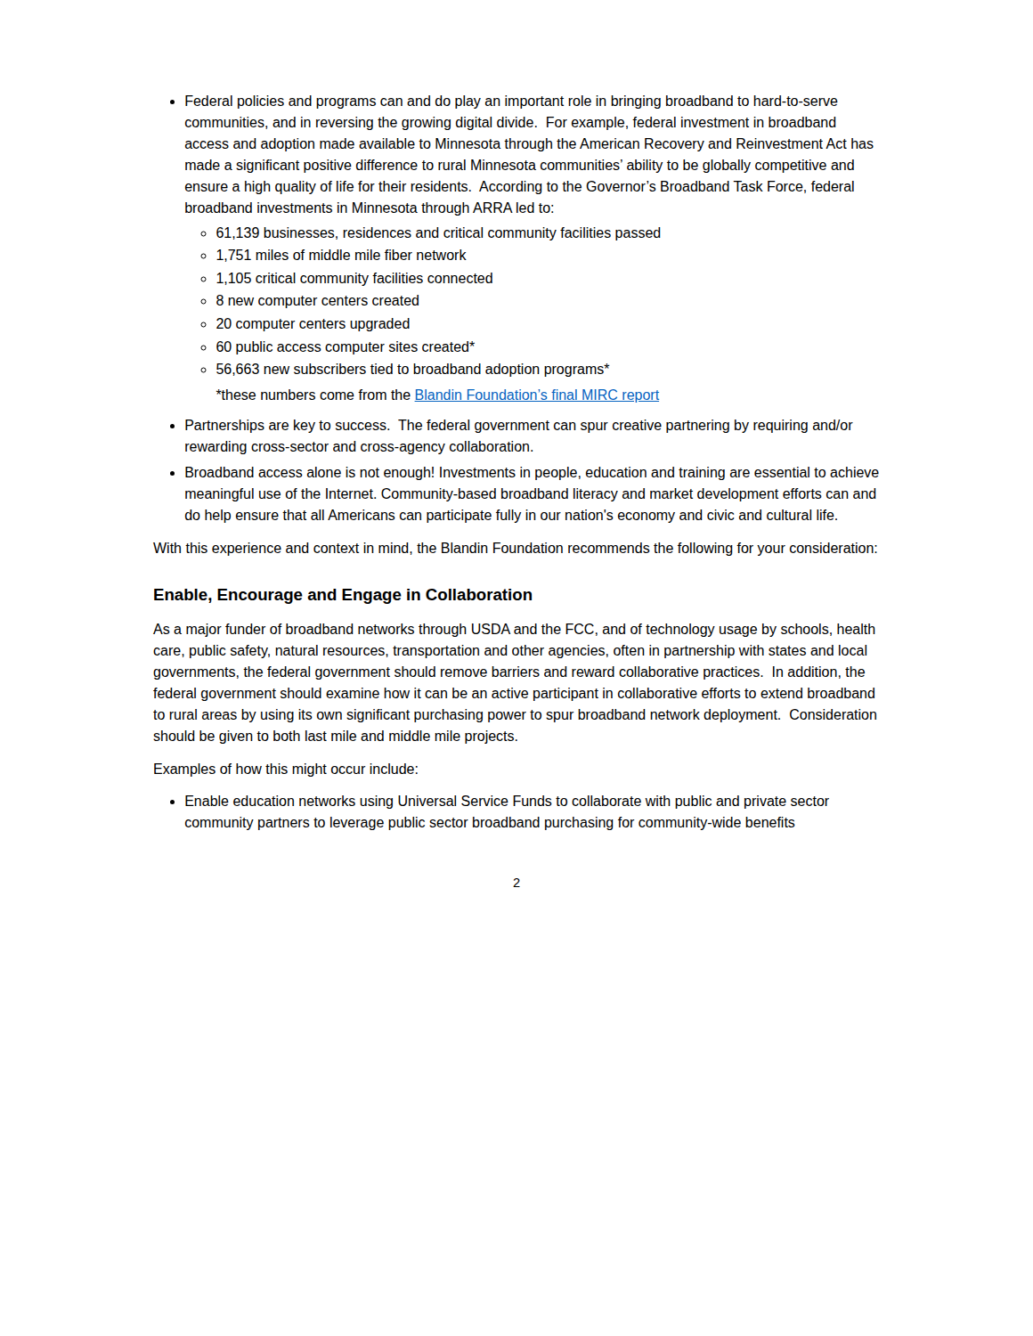Federal policies and programs can and do play an important role in bringing broadband to hard-to-serve communities, and in reversing the growing digital divide. For example, federal investment in broadband access and adoption made available to Minnesota through the American Recovery and Reinvestment Act has made a significant positive difference to rural Minnesota communities’ ability to be globally competitive and ensure a high quality of life for their residents. According to the Governor’s Broadband Task Force, federal broadband investments in Minnesota through ARRA led to:
61,139 businesses, residences and critical community facilities passed
1,751 miles of middle mile fiber network
1,105 critical community facilities connected
8 new computer centers created
20 computer centers upgraded
60 public access computer sites created*
56,663 new subscribers tied to broadband adoption programs*
*these numbers come from the Blandin Foundation’s final MIRC report
Partnerships are key to success. The federal government can spur creative partnering by requiring and/or rewarding cross-sector and cross-agency collaboration.
Broadband access alone is not enough! Investments in people, education and training are essential to achieve meaningful use of the Internet. Community-based broadband literacy and market development efforts can and do help ensure that all Americans can participate fully in our nation's economy and civic and cultural life.
With this experience and context in mind, the Blandin Foundation recommends the following for your consideration:
Enable, Encourage and Engage in Collaboration
As a major funder of broadband networks through USDA and the FCC, and of technology usage by schools, health care, public safety, natural resources, transportation and other agencies, often in partnership with states and local governments, the federal government should remove barriers and reward collaborative practices. In addition, the federal government should examine how it can be an active participant in collaborative efforts to extend broadband to rural areas by using its own significant purchasing power to spur broadband network deployment. Consideration should be given to both last mile and middle mile projects.
Examples of how this might occur include:
Enable education networks using Universal Service Funds to collaborate with public and private sector community partners to leverage public sector broadband purchasing for community-wide benefits
2